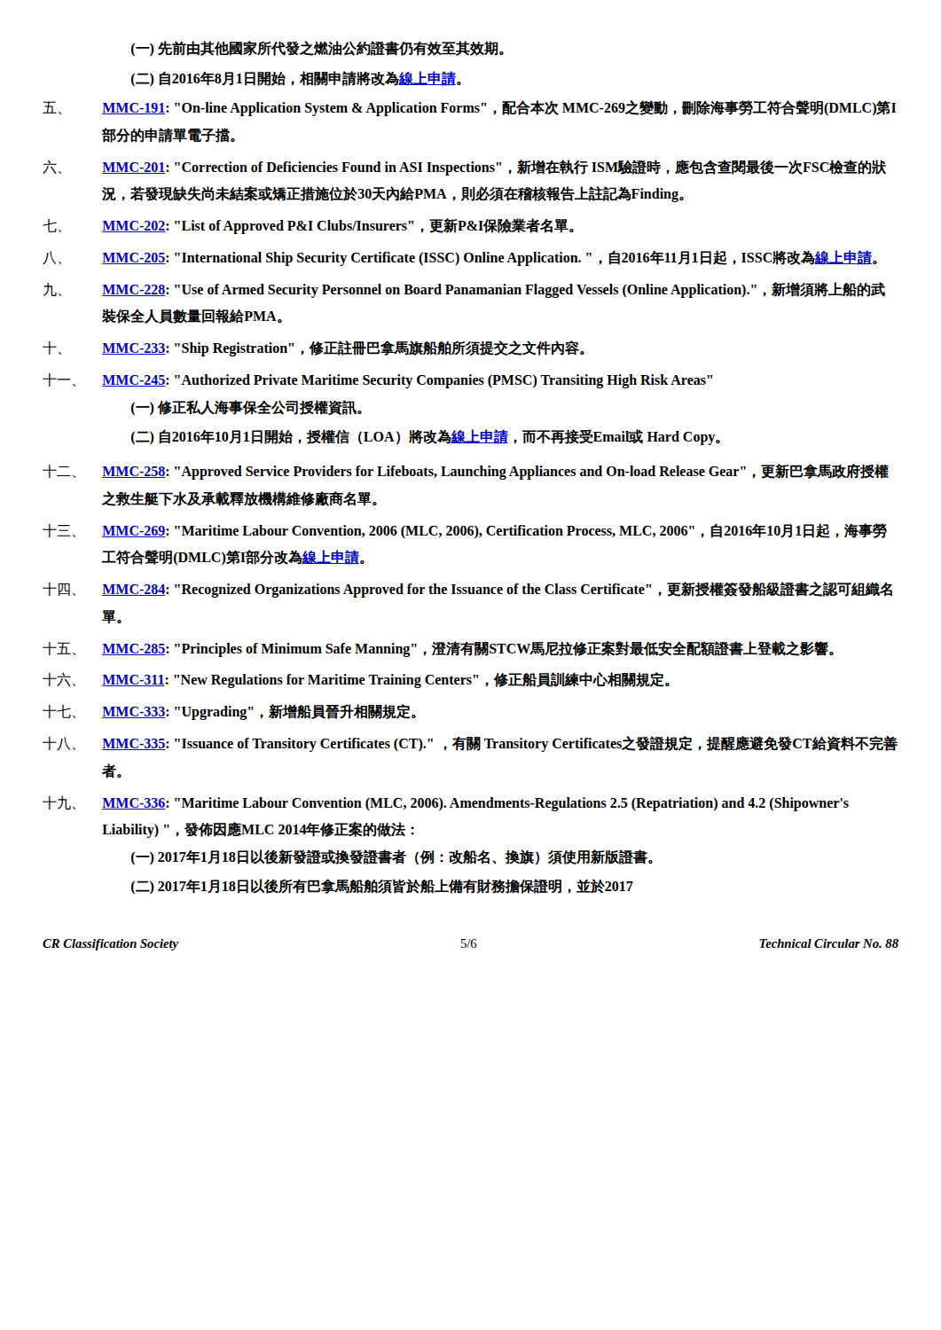(一) 先前由其他國家所代發之燃油公約證書仍有效至其效期。
(二) 自2016年8月1日開始，相關申請將改為線上申請。
五、
MMC-191: "On-line Application System & Application Forms"，配合本次 MMC-269之變動，刪除海事勞工符合聲明(DMLC)第I部分的申請單電子擋。
六、
MMC-201: "Correction of Deficiencies Found in ASI Inspections"，新增在執行 ISM驗證時，應包含查閱最後一次FSC檢查的狀況，若發現缺失尚未結案或矯正措施位於30天內給PMA，則必須在稽核報告上註記為Finding。
七、
MMC-202: "List of Approved P&I Clubs/Insurers"，更新P&I保險業者名單。
八、
MMC-205: "International Ship Security Certificate (ISSC) Online Application. "，自2016年11月1日起，ISSC將改為線上申請。
九、
MMC-228: "Use of Armed Security Personnel on Board Panamanian Flagged Vessels (Online Application)."，新增須將上船的武裝保全人員數量回報給PMA。
十、
MMC-233: "Ship Registration"，修正註冊巴拿馬旗船舶所須提交之文件內容。
十一、
MMC-245: "Authorized Private Maritime Security Companies (PMSC) Transiting High Risk Areas"
(一) 修正私人海事保全公司授權資訊。
(二) 自2016年10月1日開始，授權信（LOA）將改為線上申請，而不再接受Email或 Hard Copy。
十二、
MMC-258: "Approved Service Providers for Lifeboats, Launching Appliances and On-load Release Gear"，更新巴拿馬政府授權之救生艇下水及承載釋放機構維修廠商名單。
十三、
MMC-269: "Maritime Labour Convention, 2006 (MLC, 2006), Certification Process, MLC, 2006"，自2016年10月1日起，海事勞工符合聲明(DMLC)第I部分改為線上申請。
十四、
MMC-284: "Recognized Organizations Approved for the Issuance of the Class Certificate"，更新授權簽發船級證書之認可組織名單。
十五、
MMC-285: "Principles of Minimum Safe Manning"，澄清有關STCW馬尼拉修正案對最低安全配額證書上登載之影響。
十六、
MMC-311: "New Regulations for Maritime Training Centers"，修正船員訓練中心相關規定。
十七、
MMC-333: "Upgrading"，新增船員晉升相關規定。
十八、
MMC-335: "Issuance of Transitory Certificates (CT)." ，有關 Transitory Certificates之發證規定，提醒應避免發CT給資料不完善者。
十九、
MMC-336: "Maritime Labour Convention (MLC, 2006). Amendments-Regulations 2.5 (Repatriation) and 4.2 (Shipowner's Liability) "，發佈因應MLC 2014年修正案的做法：
(一) 2017年1月18日以後新發證或換發證書者（例：改船名、換旗）須使用新版證書。
(二) 2017年1月18日以後所有巴拿馬船舶須皆於船上備有財務擔保證明，並於2017
CR Classification Society
5/6
Technical Circular No. 88